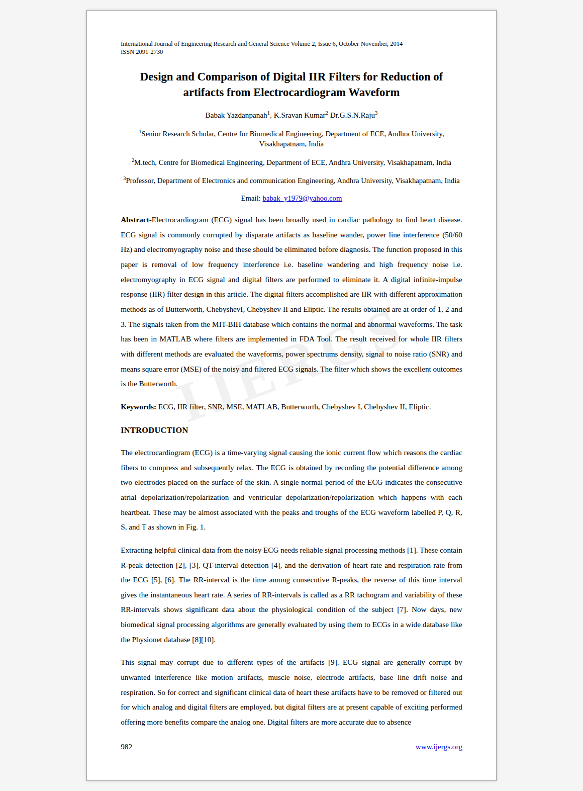IJERGS
International Journal of Engineering Research and General Science Volume 2, Issue 6, October-November, 2014
ISSN 2091-2730
Design and Comparison of Digital IIR Filters for Reduction of artifacts from Electrocardiogram Waveform
Babak Yazdanpanah1, K.Sravan Kumar2 Dr.G.S.N.Raju3
1Senior Research Scholar, Centre for Biomedical Engineering, Department of ECE, Andhra University, Visakhapatnam, India
2M.tech, Centre for Biomedical Engineering, Department of ECE, Andhra University, Visakhapatnam, India
3Professor, Department of Electronics and communication Engineering, Andhra University, Visakhapatnam, India
Email: babak_y1979@yahoo.com
Abstract-Electrocardiogram (ECG) signal has been broadly used in cardiac pathology to find heart disease. ECG signal is commonly corrupted by disparate artifacts as baseline wander, power line interference (50/60 Hz) and electromyography noise and these should be eliminated before diagnosis. The function proposed in this paper is removal of low frequency interference i.e. baseline wandering and high frequency noise i.e. electromyography in ECG signal and digital filters are performed to eliminate it. A digital infinite-impulse response (IIR) filter design in this article. The digital filters accomplished are IIR with different approximation methods as of Butterworth, ChebyshevI, Chebyshev II and Eliptic. The results obtained are at order of 1, 2 and 3. The signals taken from the MIT-BIH database which contains the normal and abnormal waveforms. The task has been in MATLAB where filters are implemented in FDA Tool. The result received for whole IIR filters with different methods are evaluated the waveforms, power spectrums density, signal to noise ratio (SNR) and means square error (MSE) of the noisy and filtered ECG signals. The filter which shows the excellent outcomes is the Butterworth.
Keywords: ECG, IIR filter, SNR, MSE, MATLAB, Butterworth, Chebyshev I, Chebyshev II, Eliptic.
INTRODUCTION
The electrocardiogram (ECG) is a time-varying signal causing the ionic current flow which reasons the cardiac fibers to compress and subsequently relax. The ECG is obtained by recording the potential difference among two electrodes placed on the surface of the skin. A single normal period of the ECG indicates the consecutive atrial depolarization/repolarization and ventricular depolarization/repolarization which happens with each heartbeat. These may be almost associated with the peaks and troughs of the ECG waveform labelled P, Q, R, S, and T as shown in Fig. 1.
Extracting helpful clinical data from the noisy ECG needs reliable signal processing methods [1]. These contain R-peak detection [2], [3], QT-interval detection [4], and the derivation of heart rate and respiration rate from the ECG [5], [6]. The RR-interval is the time among consecutive R-peaks, the reverse of this time interval gives the instantaneous heart rate. A series of RR-intervals is called as a RR tachogram and variability of these RR-intervals shows significant data about the physiological condition of the subject [7]. Now days, new biomedical signal processing algorithms are generally evaluated by using them to ECGs in a wide database like the Physionet database [8][10].
This signal may corrupt due to different types of the artifacts [9]. ECG signal are generally corrupt by unwanted interference like motion artifacts, muscle noise, electrode artifacts, base line drift noise and respiration. So for correct and significant clinical data of heart these artifacts have to be removed or filtered out for which analog and digital filters are employed, but digital filters are at present capable of exciting performed offering more benefits compare the analog one. Digital filters are more accurate due to absence
982 www.ijergs.org